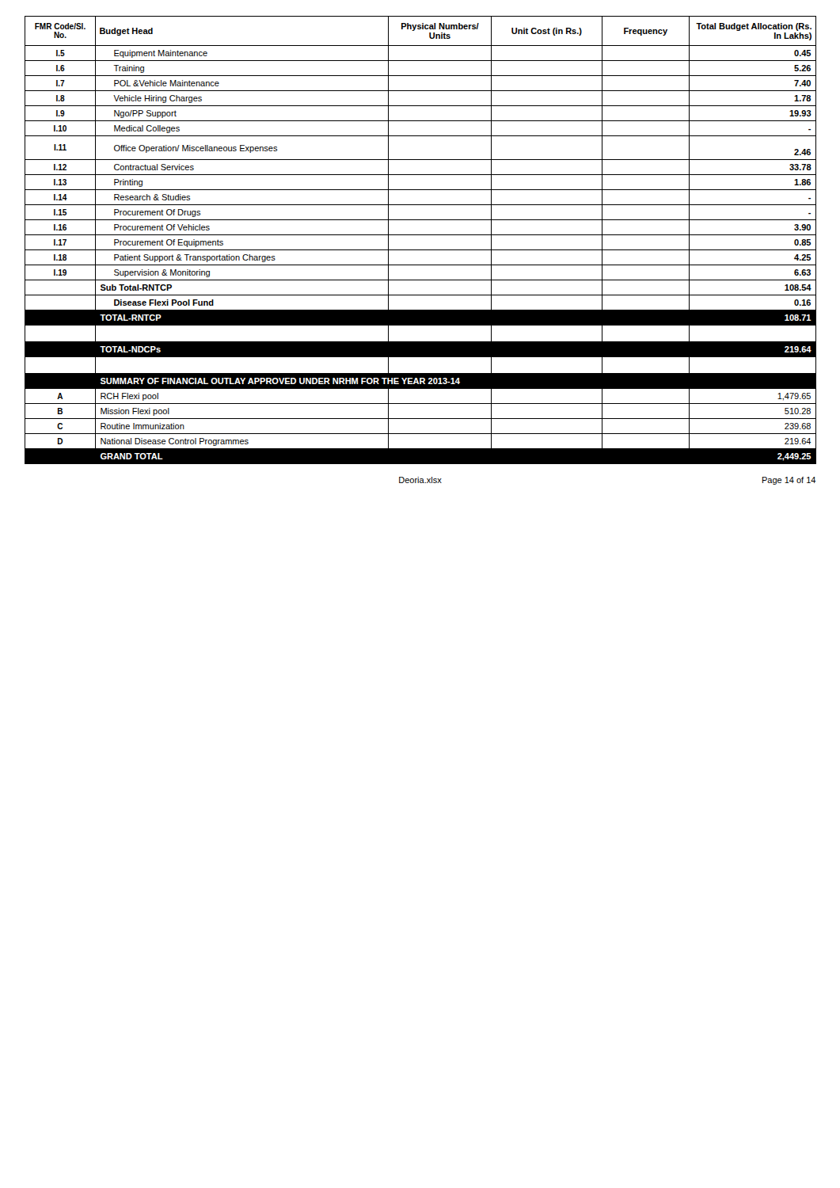| FMR Code/Sl. No. | Budget Head | Physical Numbers/ Units | Unit Cost (in Rs.) | Frequency | Total Budget Allocation (Rs. In Lakhs) |
| --- | --- | --- | --- | --- | --- |
| I.5 | Equipment Maintenance | | | | 0.45 |
| I.6 | Training | | | | 5.26 |
| I.7 | POL &Vehicle Maintenance | | | | 7.40 |
| I.8 | Vehicle Hiring Charges | | | | 1.78 |
| I.9 | Ngo/PP Support | | | | 19.93 |
| I.10 | Medical Colleges | | | | - |
| I.11 | Office Operation/ Miscellaneous Expenses | | | | 2.46 |
| I.12 | Contractual Services | | | | 33.78 |
| I.13 | Printing | | | | 1.86 |
| I.14 | Research & Studies | | | | - |
| I.15 | Procurement Of Drugs | | | | - |
| I.16 | Procurement Of Vehicles | | | | 3.90 |
| I.17 | Procurement Of Equipments | | | | 0.85 |
| I.18 | Patient Support & Transportation Charges | | | | 4.25 |
| I.19 | Supervision & Monitoring | | | | 6.63 |
| | Sub Total-RNTCP | | | | 108.54 |
| | Disease Flexi Pool Fund | | | | 0.16 |
| | TOTAL-RNTCP | | | | 108.71 |
| | TOTAL-NDCPs | | | | 219.64 |
| | SUMMARY OF FINANCIAL OUTLAY APPROVED UNDER NRHM FOR THE YEAR 2013-14 |
| A | RCH Flexi pool | | | | 1,479.65 |
| B | Mission Flexi pool | | | | 510.28 |
| C | Routine Immunization | | | | 239.68 |
| D | National Disease Control Programmes | | | | 219.64 |
| | GRAND TOTAL | | | | 2,449.25 |
Deoria.xlsx
Page 14 of 14